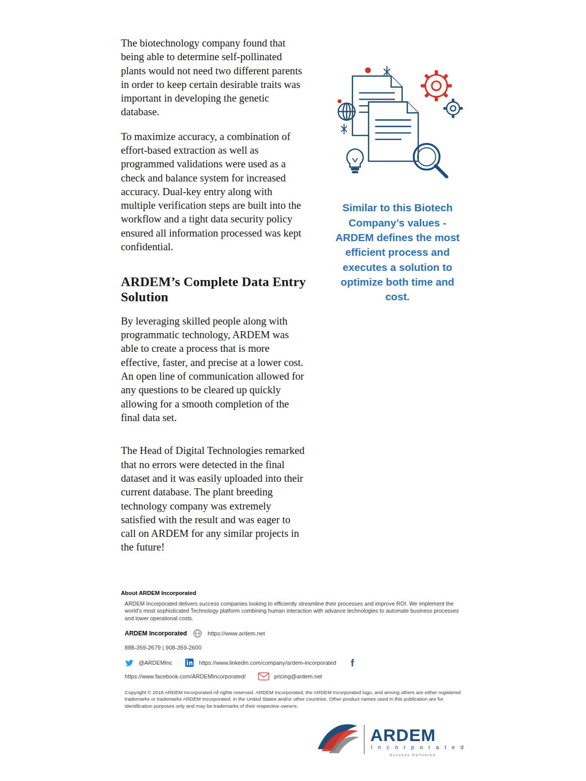The biotechnology company found that being able to determine self-pollinated plants would not need two different parents in order to keep certain desirable traits was important in developing the genetic database.
To maximize accuracy, a combination of effort-based extraction as well as programmed validations were used as a check and balance system for increased accuracy. Dual-key entry along with multiple verification steps are built into the workflow and a tight data security policy ensured all information processed was kept confidential.
ARDEM’s Complete Data Entry Solution
By leveraging skilled people along with programmatic technology, ARDEM was able to create a process that is more effective, faster, and precise at a lower cost. An open line of communication allowed for any questions to be cleared up quickly allowing for a smooth completion of the final data set.
The Head of Digital Technologies remarked that no errors were detected in the final dataset and it was easily uploaded into their current database. The plant breeding technology company was extremely satisfied with the result and was eager to call on ARDEM for any similar projects in the future!
Similar to this Biotech Company’s values - ARDEM defines the most efficient process and executes a solution to optimize both time and cost.
About ARDEM Incorporated
ARDEM Incorporated delivers success companies looking to efficiently streamline their processes and improve ROI. We implement the world’s most sophisticated Technology platform combining human interaction with advance technologies to automate business processes and lower operational costs.
ARDEM Incorporated https://www.ardem.net
888-359-2679 | 908-359-2600
@ARDEMInc https://www.linkedin.com/company/ardem-incorporated https://www.facebook.com/ARDEMIncorporated/ pricing@ardem.net
Copyright © 2018 ARDEM Incorporated All rights reserved. ARDEM Incorporated, the ARDEM Incorporated logo, and among others are either registered trademarks or trademarks ARDEM Incorporated. in the United States and/or other countries. Other product names used in this publication are for identification purposes only and may be trademarks of their respective owners.
ARDEM I n c o r p o r a t e d Success Delivered